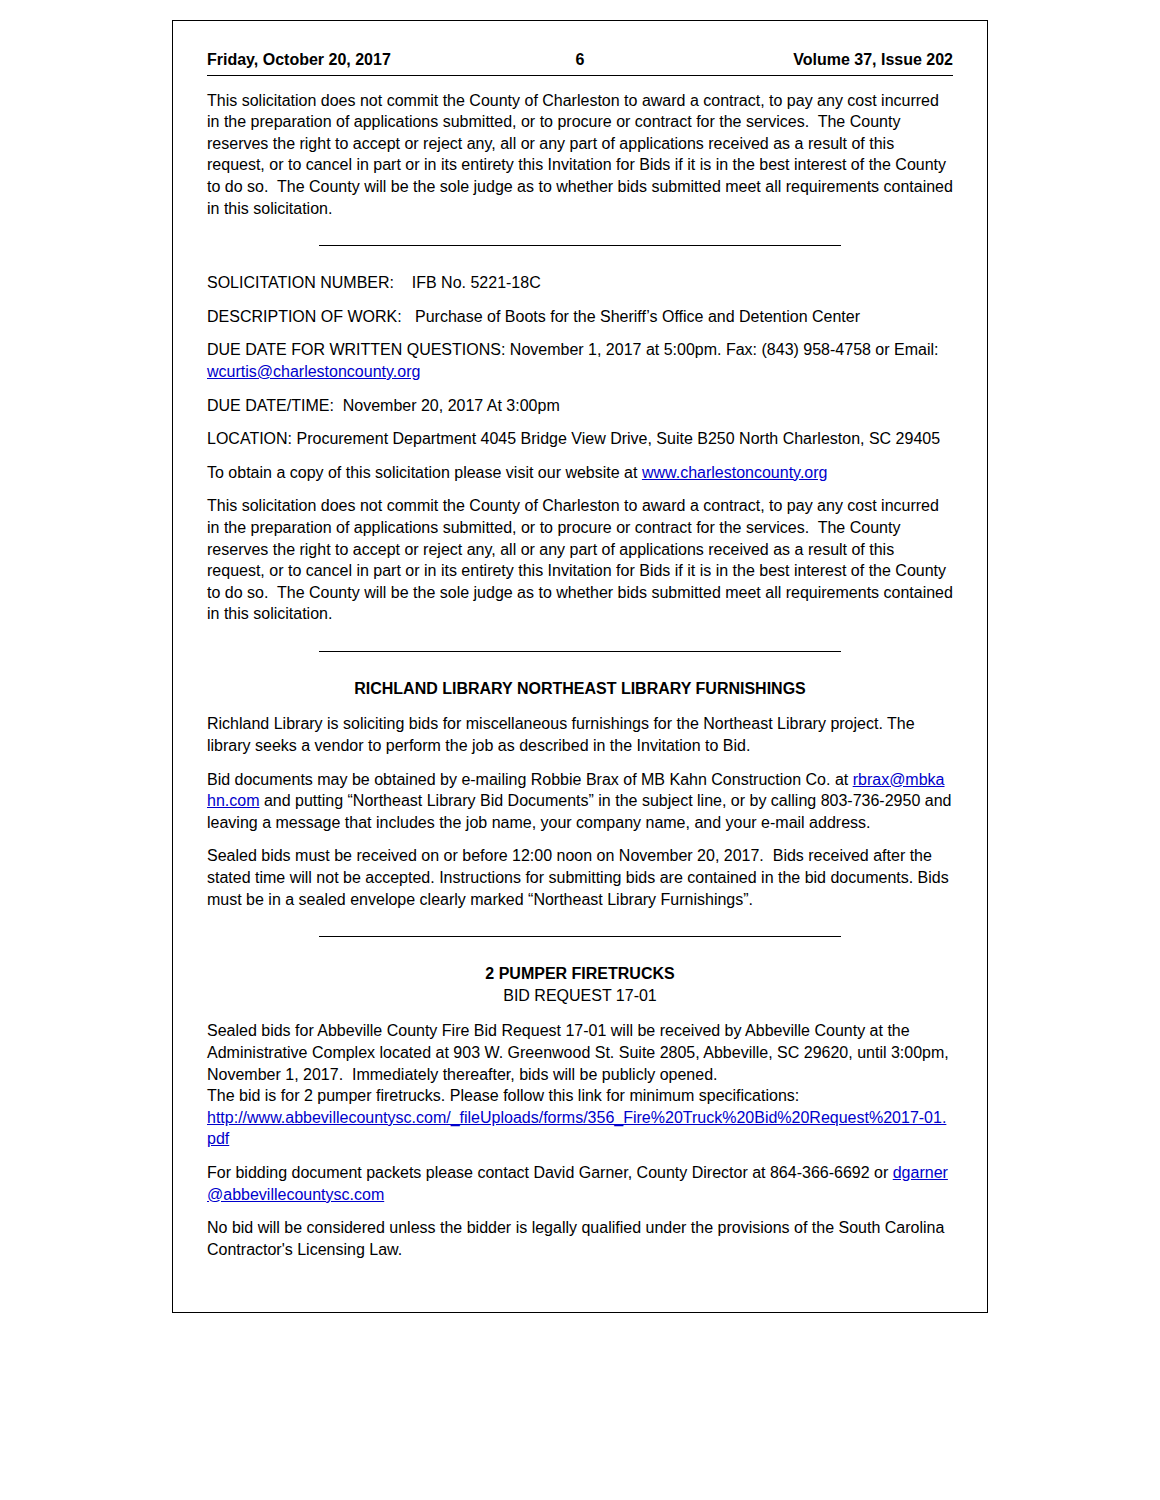Friday, October 20, 2017
6
Volume 37, Issue 202
This solicitation does not commit the County of Charleston to award a contract, to pay any cost incurred in the preparation of applications submitted, or to procure or contract for the services. The County reserves the right to accept or reject any, all or any part of applications received as a result of this request, or to cancel in part or in its entirety this Invitation for Bids if it is in the best interest of the County to do so. The County will be the sole judge as to whether bids submitted meet all requirements contained in this solicitation.
SOLICITATION NUMBER: IFB No. 5221-18C
DESCRIPTION OF WORK: Purchase of Boots for the Sheriff’s Office and Detention Center
DUE DATE FOR WRITTEN QUESTIONS: November 1, 2017 at 5:00pm. Fax: (843) 958-4758 or Email: wcurtis@charlestoncounty.org
DUE DATE/TIME: November 20, 2017 At 3:00pm
LOCATION: Procurement Department 4045 Bridge View Drive, Suite B250 North Charleston, SC 29405
To obtain a copy of this solicitation please visit our website at www.charlestoncounty.org
This solicitation does not commit the County of Charleston to award a contract, to pay any cost incurred in the preparation of applications submitted, or to procure or contract for the services. The County reserves the right to accept or reject any, all or any part of applications received as a result of this request, or to cancel in part or in its entirety this Invitation for Bids if it is in the best interest of the County to do so. The County will be the sole judge as to whether bids submitted meet all requirements contained in this solicitation.
RICHLAND LIBRARY NORTHEAST LIBRARY FURNISHINGS
Richland Library is soliciting bids for miscellaneous furnishings for the Northeast Library project. The library seeks a vendor to perform the job as described in the Invitation to Bid.
Bid documents may be obtained by e-mailing Robbie Brax of MB Kahn Construction Co. at rbrax@mbkahn.com and putting “Northeast Library Bid Documents” in the subject line, or by calling 803-736-2950 and leaving a message that includes the job name, your company name, and your e-mail address.
Sealed bids must be received on or before 12:00 noon on November 20, 2017. Bids received after the stated time will not be accepted. Instructions for submitting bids are contained in the bid documents. Bids must be in a sealed envelope clearly marked “Northeast Library Furnishings”.
2 PUMPER FIRETRUCKS
BID REQUEST 17-01
Sealed bids for Abbeville County Fire Bid Request 17-01 will be received by Abbeville County at the Administrative Complex located at 903 W. Greenwood St. Suite 2805, Abbeville, SC 29620, until 3:00pm, November 1, 2017. Immediately thereafter, bids will be publicly opened.
The bid is for 2 pumper firetrucks. Please follow this link for minimum specifications:
http://www.abbevillecountysc.com/_fileUploads/forms/356_Fire%20Truck%20Bid%20Request%2017-01.pdf
For bidding document packets please contact David Garner, County Director at 864-366-6692 or dgarner@abbevillecountysc.com
No bid will be considered unless the bidder is legally qualified under the provisions of the South Carolina Contractor's Licensing Law.